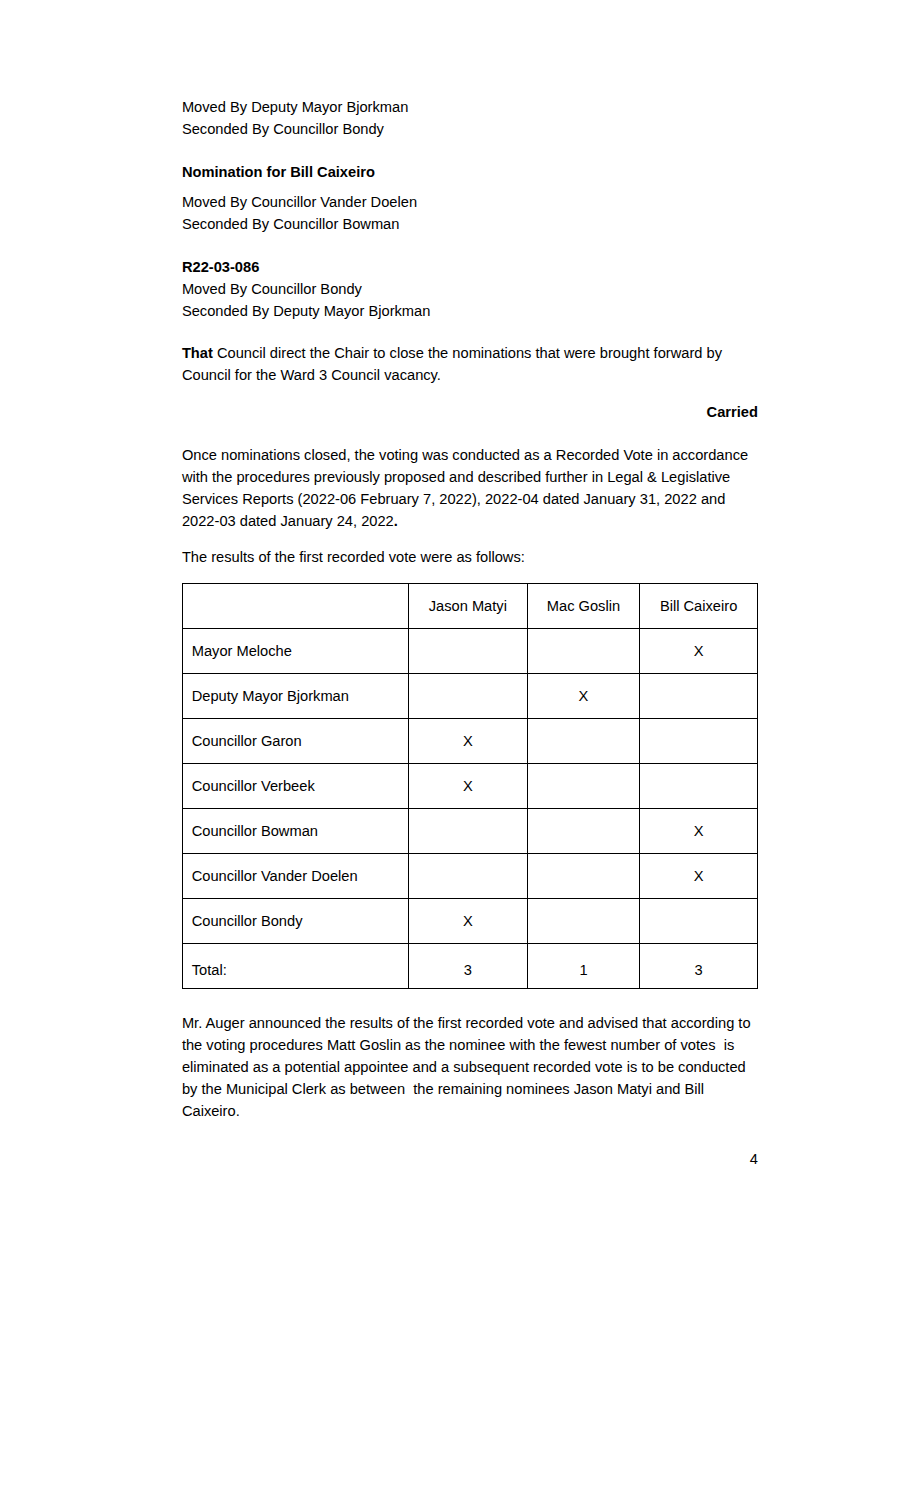Moved By Deputy Mayor Bjorkman
Seconded By Councillor Bondy
Nomination for Bill Caixeiro
Moved By Councillor Vander Doelen
Seconded By Councillor Bowman
R22-03-086
Moved By Councillor Bondy
Seconded By Deputy Mayor Bjorkman
That Council direct the Chair to close the nominations that were brought forward by Council for the Ward 3 Council vacancy.
Carried
Once nominations closed, the voting was conducted as a Recorded Vote in accordance with the procedures previously proposed and described further in Legal & Legislative Services Reports (2022-06 February 7, 2022), 2022-04 dated January 31, 2022 and 2022-03 dated January 24, 2022.
The results of the first recorded vote were as follows:
| | Jason Matyi | Mac Goslin | Bill Caixeiro |
| --- | --- | --- | --- |
| Mayor Meloche | | | X |
| Deputy Mayor Bjorkman | | X | |
| Councillor Garon | X | | |
| Councillor Verbeek | X | | |
| Councillor Bowman | | | X |
| Councillor Vander Doelen | | | X |
| Councillor Bondy | X | | |
| Total: | 3 | 1 | 3 |
Mr. Auger announced the results of the first recorded vote and advised that according to the voting procedures Matt Goslin as the nominee with the fewest number of votes is eliminated as a potential appointee and a subsequent recorded vote is to be conducted by the Municipal Clerk as between the remaining nominees Jason Matyi and Bill Caixeiro.
4